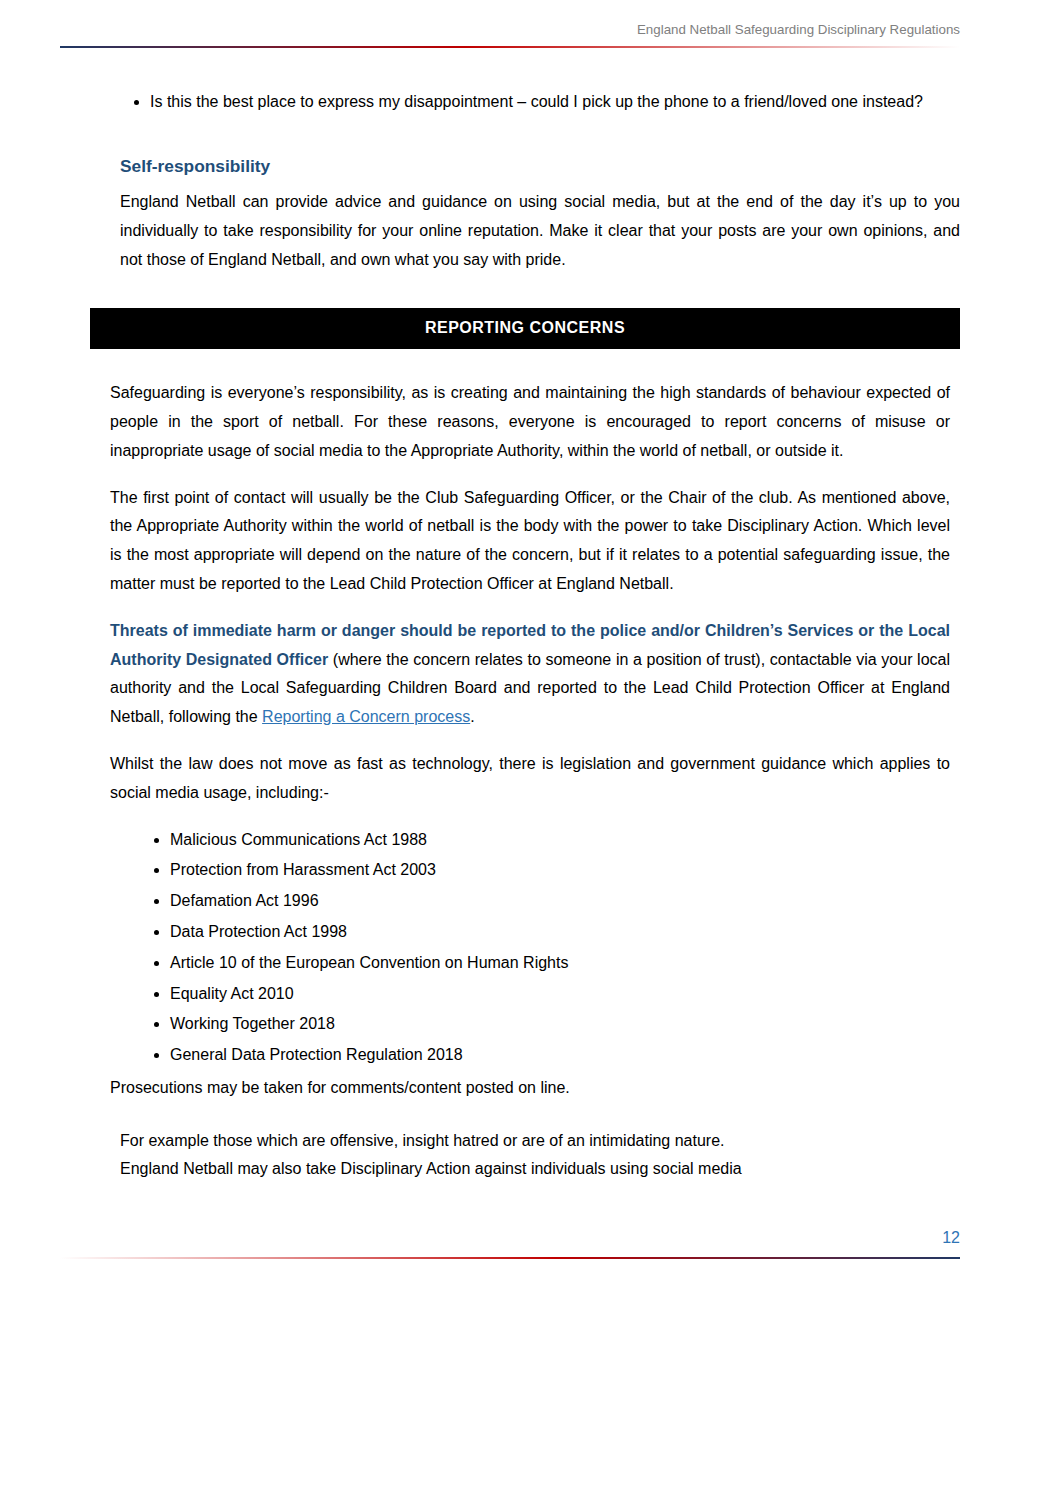England Netball Safeguarding Disciplinary Regulations
Is this the best place to express my disappointment – could I pick up the phone to a friend/loved one instead?
Self-responsibility
England Netball can provide advice and guidance on using social media, but at the end of the day it’s up to you individually to take responsibility for your online reputation. Make it clear that your posts are your own opinions, and not those of England Netball, and own what you say with pride.
REPORTING CONCERNS
Safeguarding is everyone’s responsibility, as is creating and maintaining the high standards of behaviour expected of people in the sport of netball. For these reasons, everyone is encouraged to report concerns of misuse or inappropriate usage of social media to the Appropriate Authority, within the world of netball, or outside it.
The first point of contact will usually be the Club Safeguarding Officer, or the Chair of the club. As mentioned above, the Appropriate Authority within the world of netball is the body with the power to take Disciplinary Action. Which level is the most appropriate will depend on the nature of the concern, but if it relates to a potential safeguarding issue, the matter must be reported to the Lead Child Protection Officer at England Netball.
Threats of immediate harm or danger should be reported to the police and/or Children’s Services or the Local Authority Designated Officer (where the concern relates to someone in a position of trust), contactable via your local authority and the Local Safeguarding Children Board and reported to the Lead Child Protection Officer at England Netball, following the Reporting a Concern process.
Whilst the law does not move as fast as technology, there is legislation and government guidance which applies to social media usage, including:-
Malicious Communications Act 1988
Protection from Harassment Act 2003
Defamation Act 1996
Data Protection Act 1998
Article 10 of the European Convention on Human Rights
Equality Act 2010
Working Together 2018
General Data Protection Regulation 2018
Prosecutions may be taken for comments/content posted on line.
For example those which are offensive, insight hatred or are of an intimidating nature.
England Netball may also take Disciplinary Action against individuals using social media
12